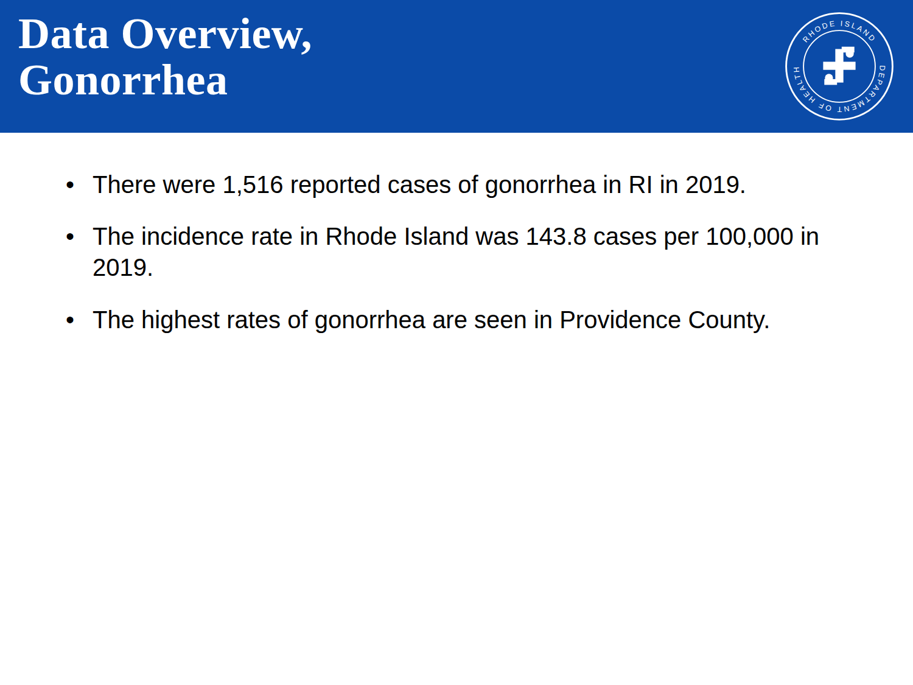Data Overview,
Gonorrhea
RHODE ISLAND DEPARTMENT OF HEALTH
There were 1,516 reported cases of gonorrhea in RI in 2019.
The incidence rate in Rhode Island was 143.8 cases per 100,000 in 2019.
The highest rates of gonorrhea are seen in Providence County.